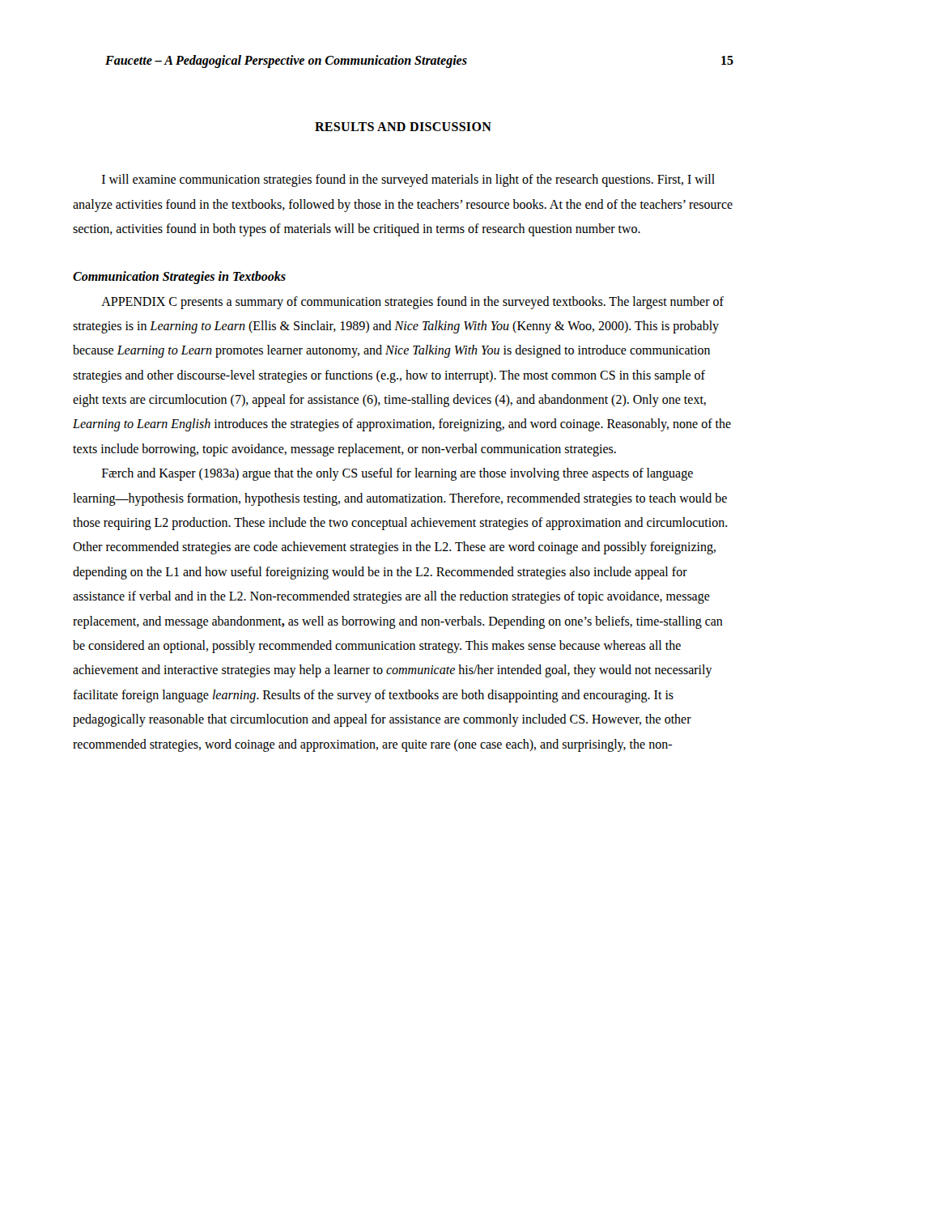Faucette – A Pedagogical Perspective on Communication Strategies 15
RESULTS AND DISCUSSION
I will examine communication strategies found in the surveyed materials in light of the research questions. First, I will analyze activities found in the textbooks, followed by those in the teachers’ resource books. At the end of the teachers’ resource section, activities found in both types of materials will be critiqued in terms of research question number two.
Communication Strategies in Textbooks
APPENDIX C presents a summary of communication strategies found in the surveyed textbooks. The largest number of strategies is in Learning to Learn (Ellis & Sinclair, 1989) and Nice Talking With You (Kenny & Woo, 2000). This is probably because Learning to Learn promotes learner autonomy, and Nice Talking With You is designed to introduce communication strategies and other discourse-level strategies or functions (e.g., how to interrupt). The most common CS in this sample of eight texts are circumlocution (7), appeal for assistance (6), time-stalling devices (4), and abandonment (2). Only one text, Learning to Learn English introduces the strategies of approximation, foreignizing, and word coinage. Reasonably, none of the texts include borrowing, topic avoidance, message replacement, or non-verbal communication strategies.
Færch and Kasper (1983a) argue that the only CS useful for learning are those involving three aspects of language learning—hypothesis formation, hypothesis testing, and automatization. Therefore, recommended strategies to teach would be those requiring L2 production. These include the two conceptual achievement strategies of approximation and circumlocution. Other recommended strategies are code achievement strategies in the L2. These are word coinage and possibly foreignizing, depending on the L1 and how useful foreignizing would be in the L2. Recommended strategies also include appeal for assistance if verbal and in the L2. Non-recommended strategies are all the reduction strategies of topic avoidance, message replacement, and message abandonment, as well as borrowing and non-verbals. Depending on one’s beliefs, time-stalling can be considered an optional, possibly recommended communication strategy. This makes sense because whereas all the achievement and interactive strategies may help a learner to communicate his/her intended goal, they would not necessarily facilitate foreign language learning. Results of the survey of textbooks are both disappointing and encouraging. It is pedagogically reasonable that circumlocution and appeal for assistance are commonly included CS. However, the other recommended strategies, word coinage and approximation, are quite rare (one case each), and surprisingly, the non-